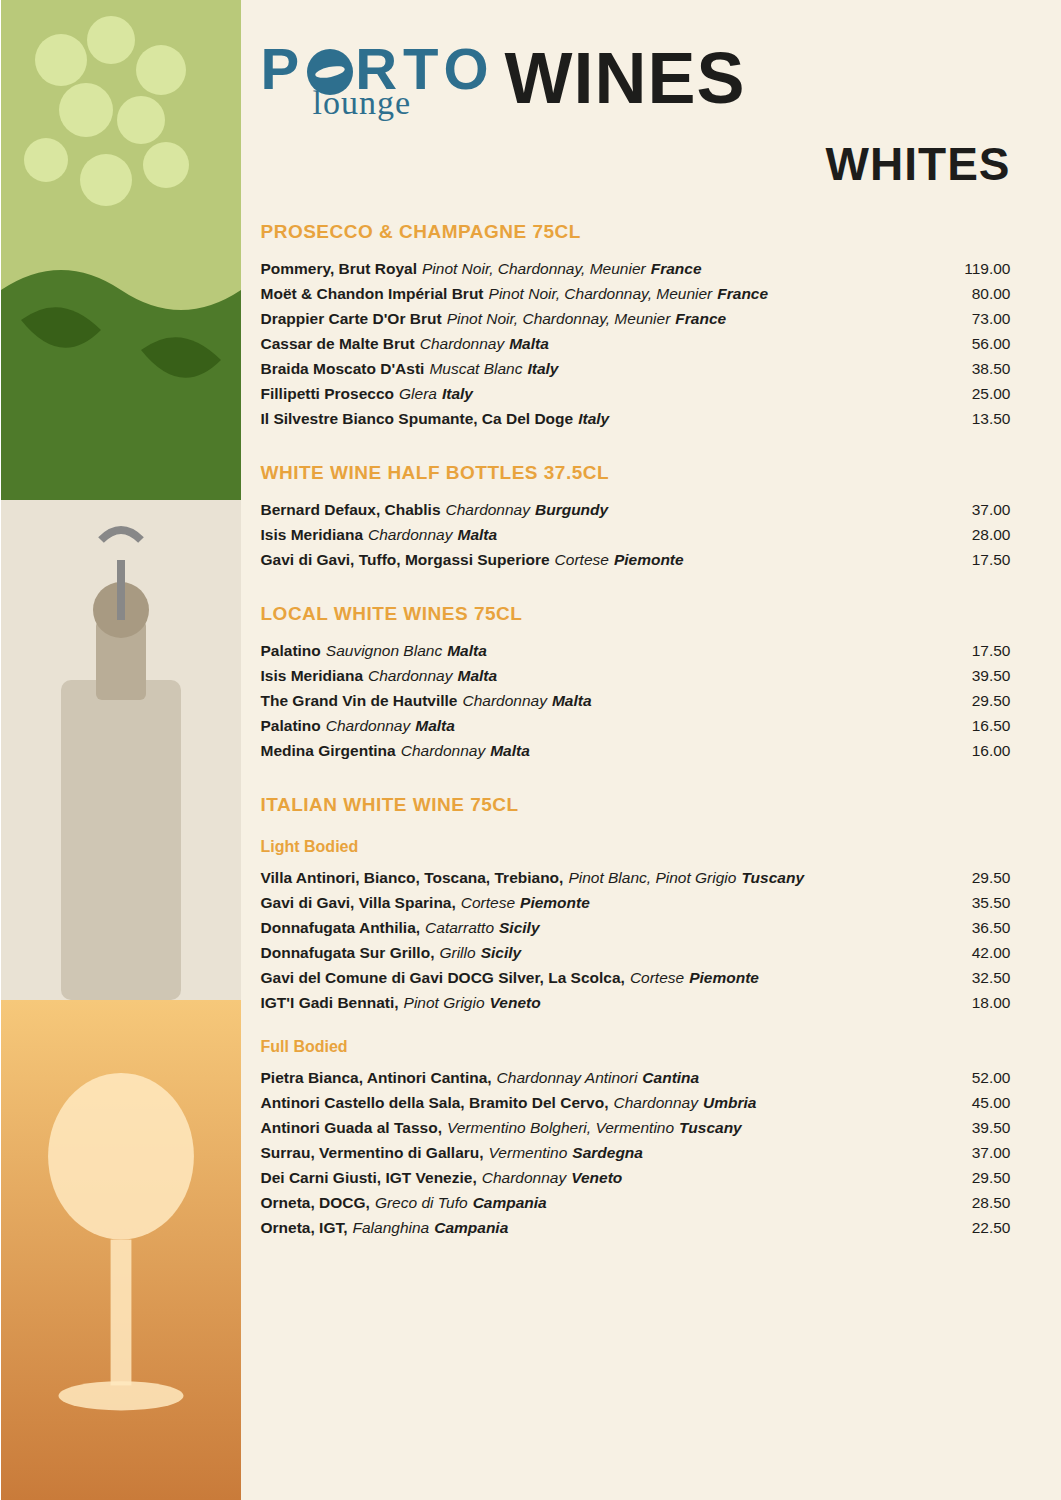P RTO
lounge
WINES
WHITES
Prosecco & Champagne 75cl
Pommery, Brut Royal Pinot Noir, Chardonnay, Meunier France 119.00
Moët & Chandon Impérial Brut Pinot Noir, Chardonnay, Meunier France 80.00
Drappier Carte D'Or Brut Pinot Noir, Chardonnay, Meunier France 73.00
Cassar de Malte Brut Chardonnay Malta 56.00
Braida Moscato D'Asti Muscat Blanc Italy 38.50
Fillipetti Prosecco Glera Italy 25.00
Il Silvestre Bianco Spumante, Ca Del Doge Italy 13.50
White Wine Half Bottles 37.5cl
Bernard Defaux, Chablis Chardonnay Burgundy 37.00
Isis Meridiana Chardonnay Malta 28.00
Gavi di Gavi, Tuffo, Morgassi Superiore Cortese Piemonte 17.50
Local White Wines 75cl
Palatino Sauvignon Blanc Malta 17.50
Isis Meridiana Chardonnay Malta 39.50
The Grand Vin de Hautville Chardonnay Malta 29.50
Palatino Chardonnay Malta 16.50
Medina Girgentina Chardonnay Malta 16.00
Italian White Wine 75cl
Light Bodied
Villa Antinori, Bianco, Toscana, Trebiano, Pinot Blanc, Pinot Grigio Tuscany 29.50
Gavi di Gavi, Villa Sparina, Cortese Piemonte 35.50
Donnafugata Anthilia, Catarratto Sicily 36.50
Donnafugata Sur Grillo, Grillo Sicily 42.00
Gavi del Comune di Gavi DOCG Silver, La Scolca, Cortese Piemonte 32.50
IGT'I Gadi Bennati, Pinot Grigio Veneto 18.00
Full Bodied
Pietra Bianca, Antinori Cantina, Chardonnay Antinori Cantina 52.00
Antinori Castello della Sala, Bramito Del Cervo, Chardonnay Umbria 45.00
Antinori Guada al Tasso, Vermentino Bolgheri, Vermentino Tuscany 39.50
Surrau, Vermentino di Gallaru, Vermentino Sardegna 37.00
Dei Carni Giusti, IGT Venezie, Chardonnay Veneto 29.50
Orneta, DOCG, Greco di Tufo Campania 28.50
Orneta, IGT, Falanghina Campania 22.50